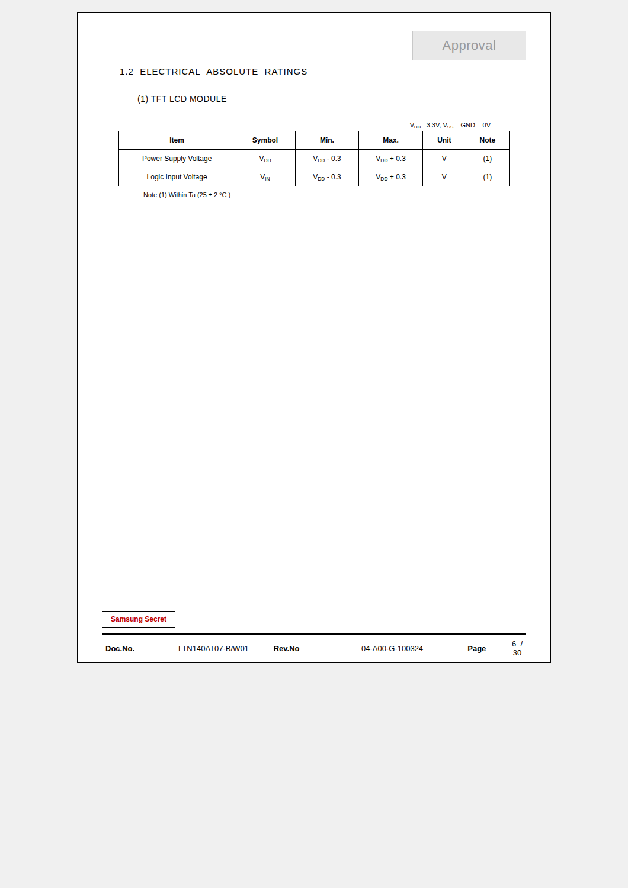Approval
1.2 ELECTRICAL ABSOLUTE RATINGS
(1) TFT LCD MODULE
VDD =3.3V, VSS = GND = 0V
| Item | Symbol | Min. | Max. | Unit | Note |
| --- | --- | --- | --- | --- | --- |
| Power Supply Voltage | V DD | V DD - 0.3 | V DD + 0.3 | V | (1) |
| Logic Input Voltage | V IN | V DD - 0.3 | V DD + 0.3 | V | (1) |
Note (1) Within Ta (25 ± 2 °C )
Samsung Secret
| Doc.No. | LTN140AT07-B/W01 | Rev.No | 04-A00-G-100324 | Page | 6 / 30 |